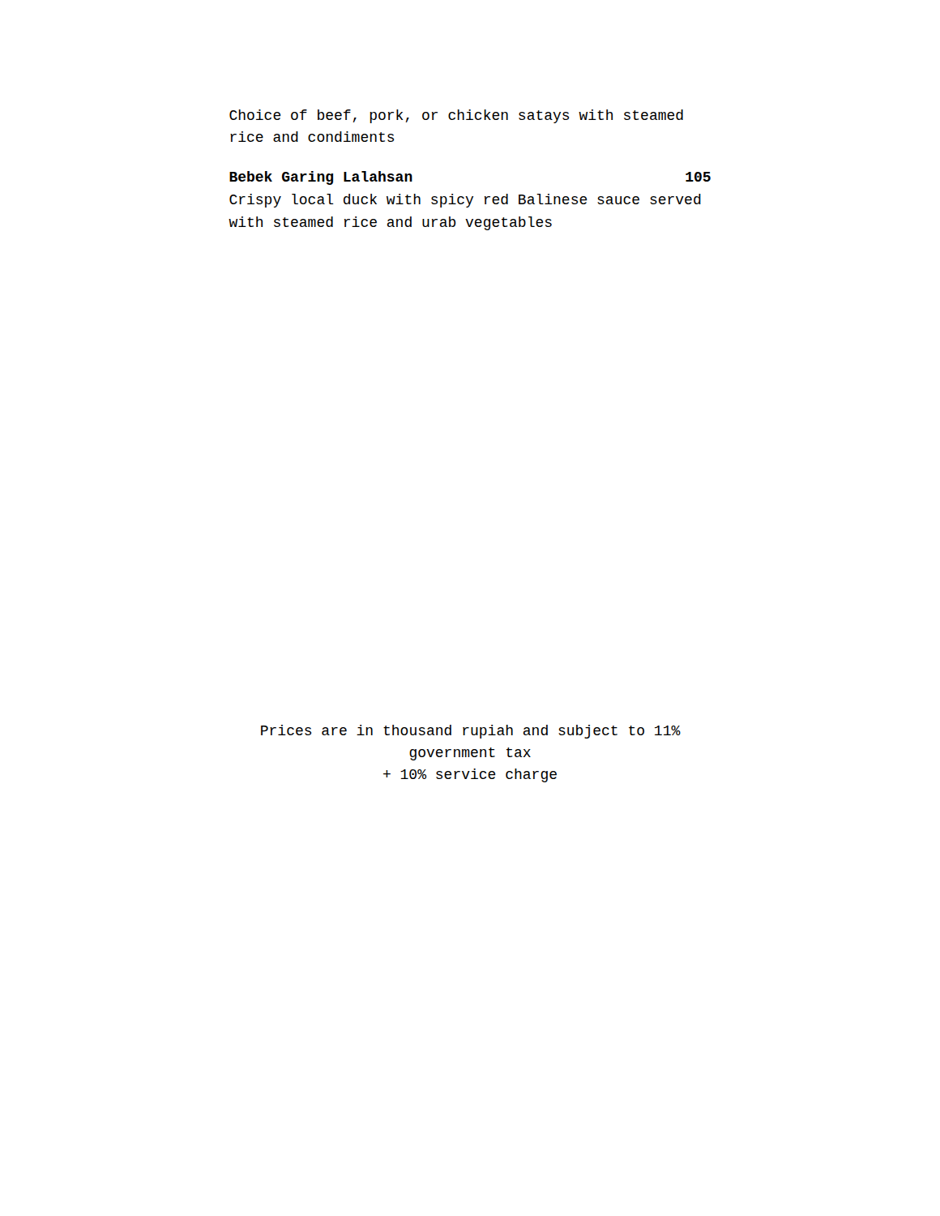Choice of beef, pork, or chicken satays with steamed rice and condiments
Bebek Garing Lalahsan 105
Crispy local duck with spicy red Balinese sauce served with steamed rice and urab vegetables
Prices are in thousand rupiah and subject to 11% government tax
+ 10% service charge